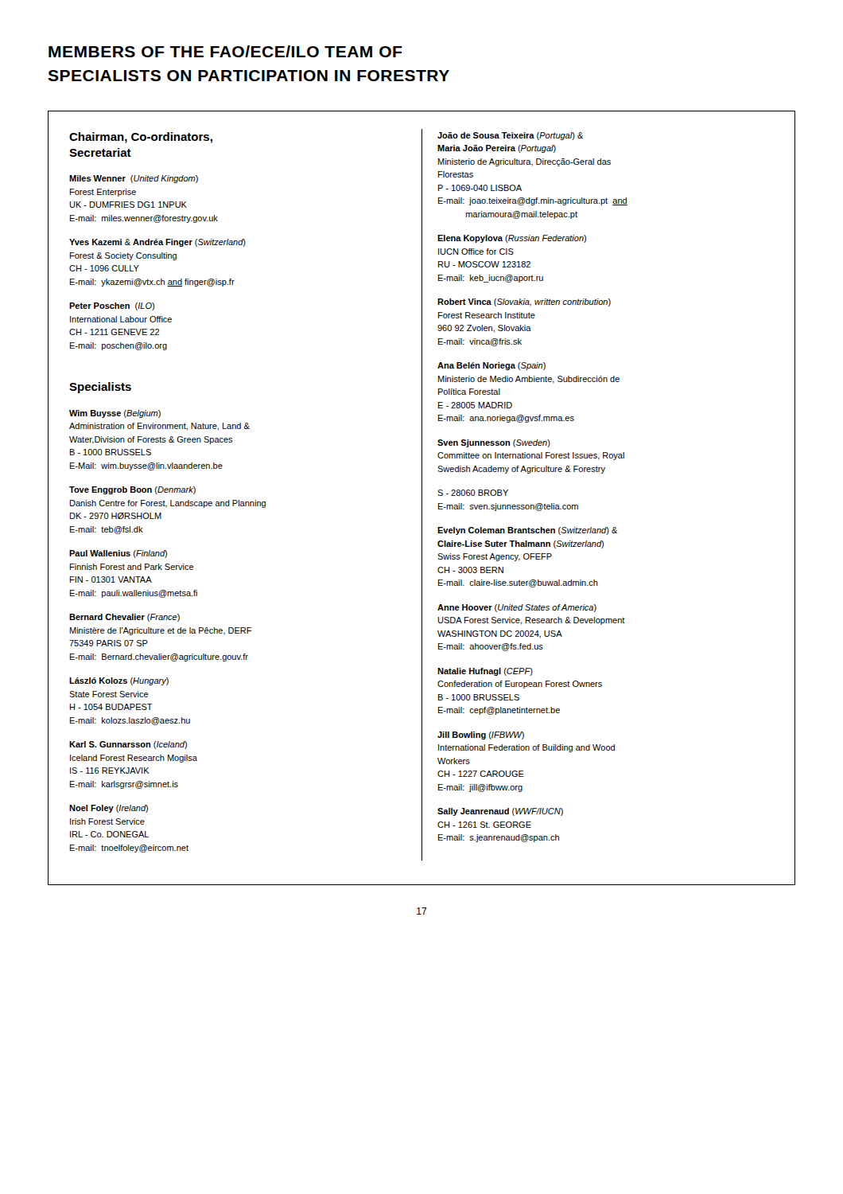Members of the FAO/ECE/ILO Team of
Specialists on Participation in Forestry
Chairman, Co-ordinators,
Secretariat
Miles Wenner (United Kingdom)
Forest Enterprise
UK - DUMFRIES DG1 1NPUK
E-mail: miles.wenner@forestry.gov.uk
Yves Kazemi & Andréa Finger (Switzerland)
Forest & Society Consulting
CH - 1096 CULLY
E-mail: ykazemi@vtx.ch and finger@isp.fr
Peter Poschen (ILO)
International Labour Office
CH - 1211 GENEVE 22
E-mail: poschen@ilo.org
Specialists
Wim Buysse (Belgium)
Administration of Environment, Nature, Land &
Water,Division of Forests & Green Spaces
B - 1000 BRUSSELS
E-Mail: wim.buysse@lin.vlaanderen.be
Tove Enggrob Boon (Denmark)
Danish Centre for Forest, Landscape and Planning
DK - 2970 HØRSHOLM
E-mail: teb@fsl.dk
Paul Wallenius (Finland)
Finnish Forest and Park Service
FIN - 01301 VANTAA
E-mail: pauli.wallenius@metsa.fi
Bernard Chevalier (France)
Ministère de l'Agriculture et de la Pêche, DERF
75349 PARIS 07 SP
E-mail: Bernard.chevalier@agriculture.gouv.fr
László Kolozs (Hungary)
State Forest Service
H - 1054 BUDAPEST
E-mail: kolozs.laszlo@aesz.hu
Karl S. Gunnarsson (Iceland)
Iceland Forest Research Mogilsa
IS - 116 REYKJAVIK
E-mail: karlsgrsr@simnet.is
Noel Foley (Ireland)
Irish Forest Service
IRL - Co. DONEGAL
E-mail: tnoelfoley@eircom.net
João de Sousa Teixeira (Portugal) &
Maria João Pereira (Portugal)
Ministerio de Agricultura, Direcção-Geral das
Florestas
P - 1069-040 LISBOA
E-mail: joao.teixeira@dgf.min-agricultura.pt and
mariamoura@mail.telepac.pt
Elena Kopylova (Russian Federation)
IUCN Office for CIS
RU - MOSCOW 123182
E-mail: keb_iucn@aport.ru
Robert Vinca (Slovakia, written contribution)
Forest Research Institute
960 92 Zvolen, Slovakia
E-mail: vinca@fris.sk
Ana Belén Noriega (Spain)
Ministerio de Medio Ambiente, Subdirección de
Política Forestal
E - 28005 MADRID
E-mail: ana.noriega@gvsf.mma.es
Sven Sjunnesson (Sweden)
Committee on International Forest Issues, Royal
Swedish Academy of Agriculture & Forestry
S - 28060 BROBY
E-mail: sven.sjunnesson@telia.com
Evelyn Coleman Brantschen (Switzerland) &
Claire-Lise Suter Thalmann (Switzerland)
Swiss Forest Agency, OFEFP
CH - 3003 BERN
E-mail. claire-lise.suter@buwal.admin.ch
Anne Hoover (United States of America)
USDA Forest Service, Research & Development
WASHINGTON DC 20024, USA
E-mail: ahoover@fs.fed.us
Natalie Hufnagl (CEPF)
Confederation of European Forest Owners
B - 1000 BRUSSELS
E-mail: cepf@planetinternet.be
Jill Bowling (IFBWW)
International Federation of Building and Wood
Workers
CH - 1227 CAROUGE
E-mail: jill@ifbww.org
Sally Jeanrenaud (WWF/IUCN)
CH - 1261 St. GEORGE
E-mail: s.jeanrenaud@span.ch
17